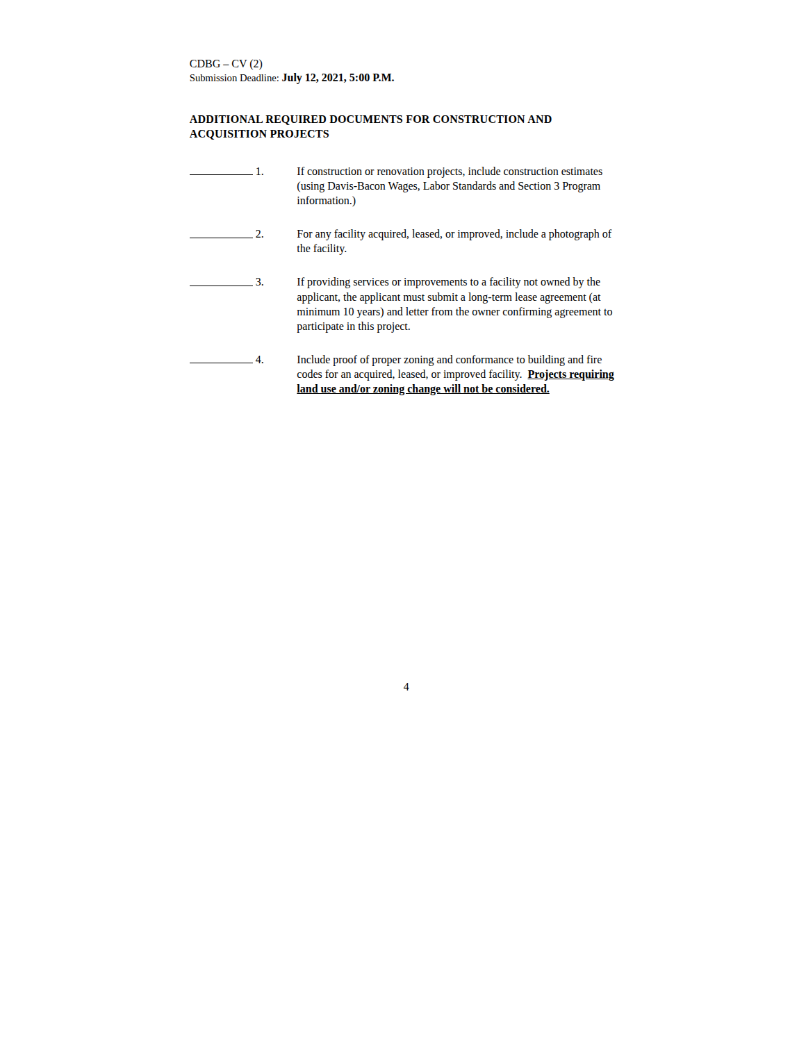CDBG – CV (2)
Submission Deadline: July 12, 2021, 5:00 P.M.
ADDITIONAL REQUIRED DOCUMENTS FOR CONSTRUCTION AND ACQUISITION PROJECTS
1. If construction or renovation projects, include construction estimates (using Davis-Bacon Wages, Labor Standards and Section 3 Program information.)
2. For any facility acquired, leased, or improved, include a photograph of the facility.
3. If providing services or improvements to a facility not owned by the applicant, the applicant must submit a long-term lease agreement (at minimum 10 years) and letter from the owner confirming agreement to participate in this project.
4. Include proof of proper zoning and conformance to building and fire codes for an acquired, leased, or improved facility. Projects requiring land use and/or zoning change will not be considered.
4